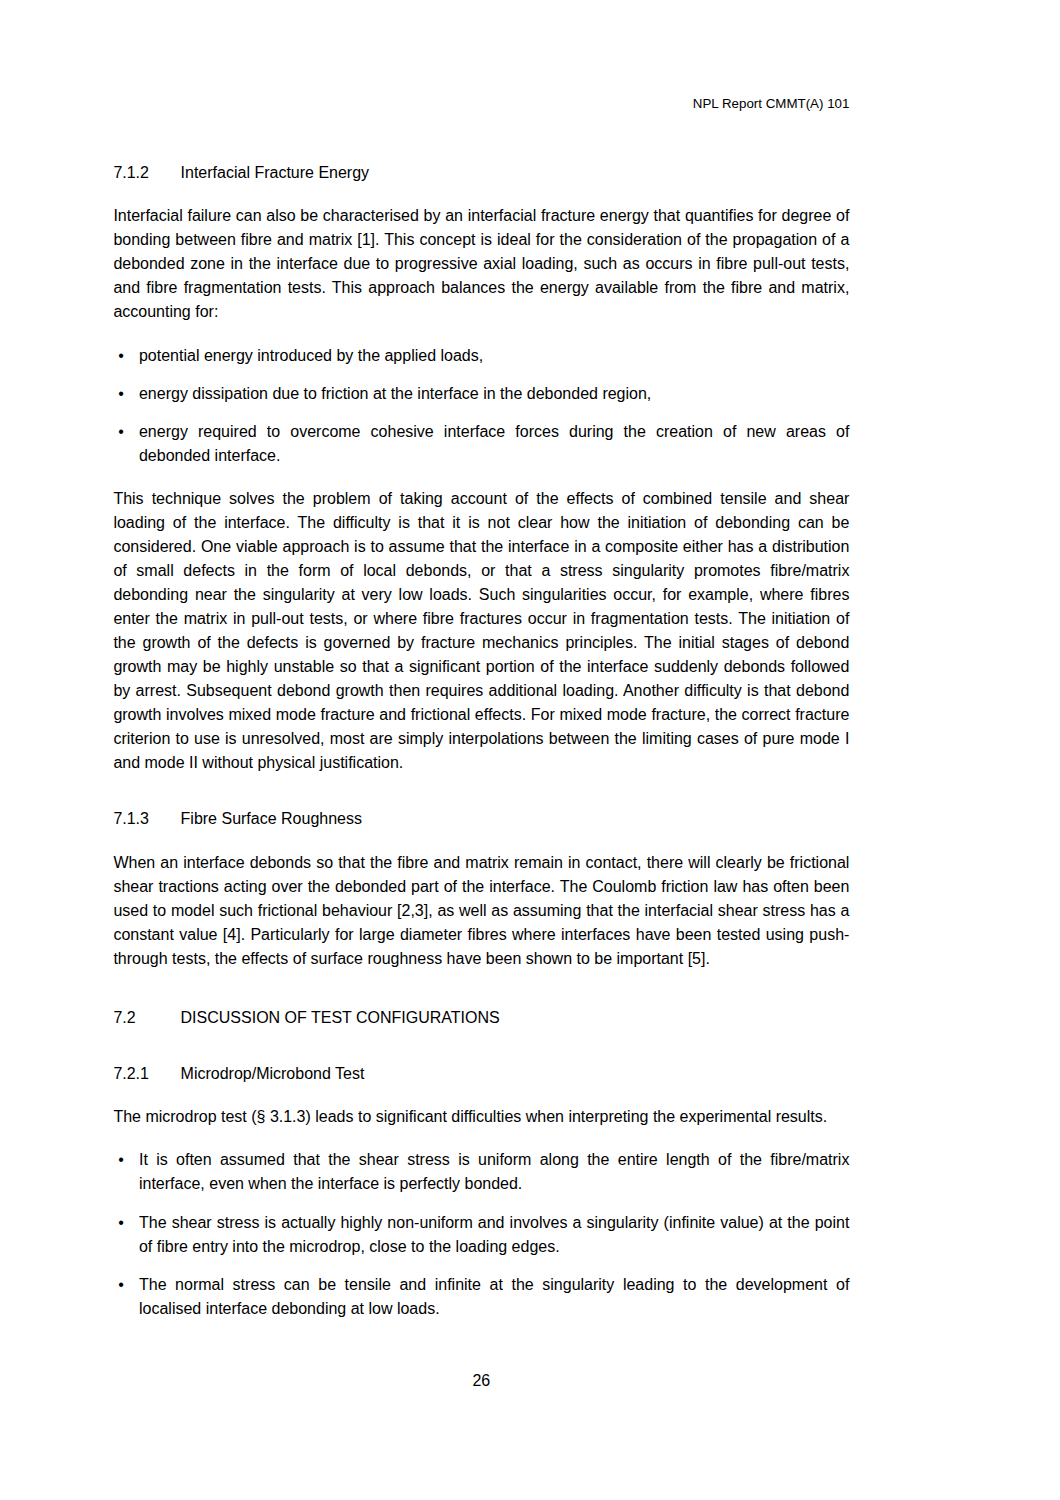NPL Report CMMT(A) 101
7.1.2 Interfacial Fracture Energy
Interfacial failure can also be characterised by an interfacial fracture energy that quantifies for degree of bonding between fibre and matrix [1]. This concept is ideal for the consideration of the propagation of a debonded zone in the interface due to progressive axial loading, such as occurs in fibre pull-out tests, and fibre fragmentation tests. This approach balances the energy available from the fibre and matrix, accounting for:
potential energy introduced by the applied loads,
energy dissipation due to friction at the interface in the debonded region,
energy required to overcome cohesive interface forces during the creation of new areas of debonded interface.
This technique solves the problem of taking account of the effects of combined tensile and shear loading of the interface. The difficulty is that it is not clear how the initiation of debonding can be considered. One viable approach is to assume that the interface in a composite either has a distribution of small defects in the form of local debonds, or that a stress singularity promotes fibre/matrix debonding near the singularity at very low loads. Such singularities occur, for example, where fibres enter the matrix in pull-out tests, or where fibre fractures occur in fragmentation tests. The initiation of the growth of the defects is governed by fracture mechanics principles. The initial stages of debond growth may be highly unstable so that a significant portion of the interface suddenly debonds followed by arrest. Subsequent debond growth then requires additional loading. Another difficulty is that debond growth involves mixed mode fracture and frictional effects. For mixed mode fracture, the correct fracture criterion to use is unresolved, most are simply interpolations between the limiting cases of pure mode I and mode II without physical justification.
7.1.3 Fibre Surface Roughness
When an interface debonds so that the fibre and matrix remain in contact, there will clearly be frictional shear tractions acting over the debonded part of the interface. The Coulomb friction law has often been used to model such frictional behaviour [2,3], as well as assuming that the interfacial shear stress has a constant value [4]. Particularly for large diameter fibres where interfaces have been tested using push-through tests, the effects of surface roughness have been shown to be important [5].
7.2 Discussion of Test Configurations
7.2.1 Microdrop/Microbond Test
The microdrop test (§ 3.1.3) leads to significant difficulties when interpreting the experimental results.
It is often assumed that the shear stress is uniform along the entire length of the fibre/matrix interface, even when the interface is perfectly bonded.
The shear stress is actually highly non-uniform and involves a singularity (infinite value) at the point of fibre entry into the microdrop, close to the loading edges.
The normal stress can be tensile and infinite at the singularity leading to the development of localised interface debonding at low loads.
26